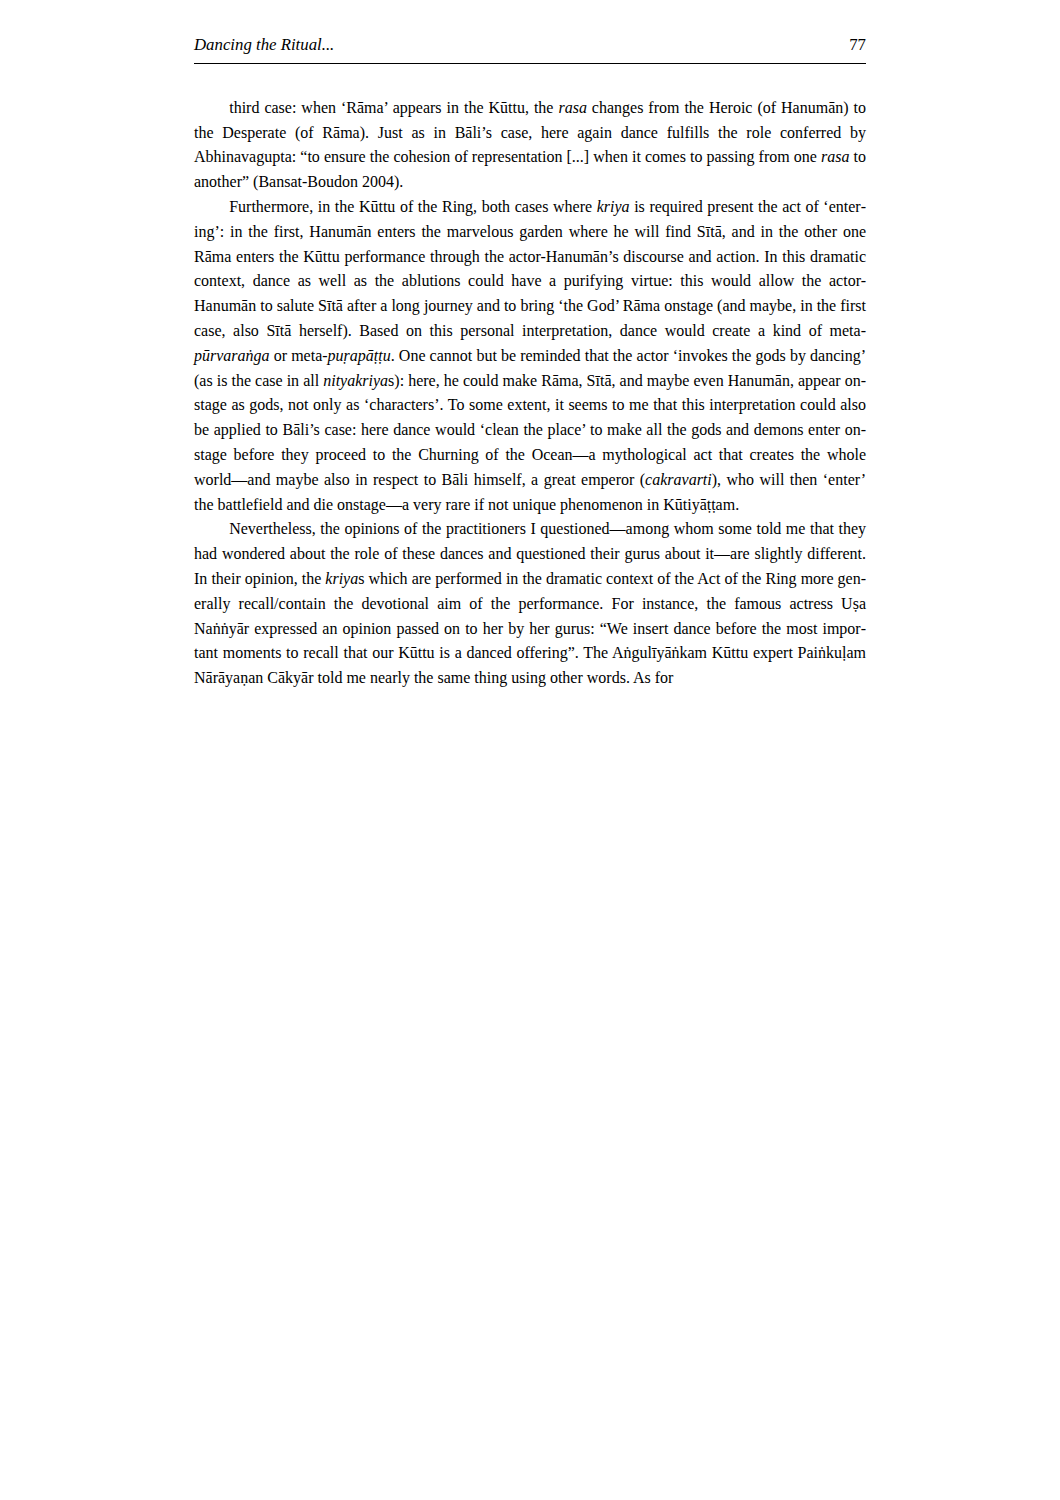Dancing the Ritual... 77
third case: when ‘Rāma’ appears in the Kūttu, the rasa changes from the Heroic (of Hanumān) to the Desperate (of Rāma). Just as in Bāli’s case, here again dance fulfills the role conferred by Abhinavagupta: “to ensure the cohesion of representation [...] when it comes to passing from one rasa to another” (Bansat-Boudon 2004).
Furthermore, in the Kūttu of the Ring, both cases where kriya is required present the act of ‘entering’: in the first, Hanumān enters the marvelous garden where he will find Sītā, and in the other one Rāma enters the Kūttu performance through the actor-Hanumān’s discourse and action. In this dramatic context, dance as well as the ablutions could have a purifying virtue: this would allow the actor-Hanumān to salute Sītā after a long journey and to bring ‘the God’ Rāma onstage (and maybe, in the first case, also Sītā herself). Based on this personal interpretation, dance would create a kind of meta-pūrvaraṅga or meta-puṛapāṭṭu. One cannot but be reminded that the actor ‘invokes the gods by dancing’ (as is the case in all nityakriyas): here, he could make Rāma, Sītā, and maybe even Hanumān, appear onstage as gods, not only as ‘characters’. To some extent, it seems to me that this interpretation could also be applied to Bāli’s case: here dance would ‘clean the place’ to make all the gods and demons enter onstage before they proceed to the Churning of the Ocean—a mythological act that creates the whole world—and maybe also in respect to Bāli himself, a great emperor (cakravarti), who will then ‘enter’ the battlefield and die onstage—a very rare if not unique phenomenon in Kūtiyāṭṭam.
Nevertheless, the opinions of the practitioners I questioned—among whom some told me that they had wondered about the role of these dances and questioned their gurus about it—are slightly different. In their opinion, the kriyas which are performed in the dramatic context of the Act of the Ring more generally recall/contain the devotional aim of the performance. For instance, the famous actress Uṣa Naṅṅyār expressed an opinion passed on to her by her gurus: “We insert dance before the most important moments to recall that our Kūttu is a danced offering”. The Aṅgulīyāṅkam Kūttu expert Paiṅkuḷam Nārāyaṇan Cākyār told me nearly the same thing using other words. As for